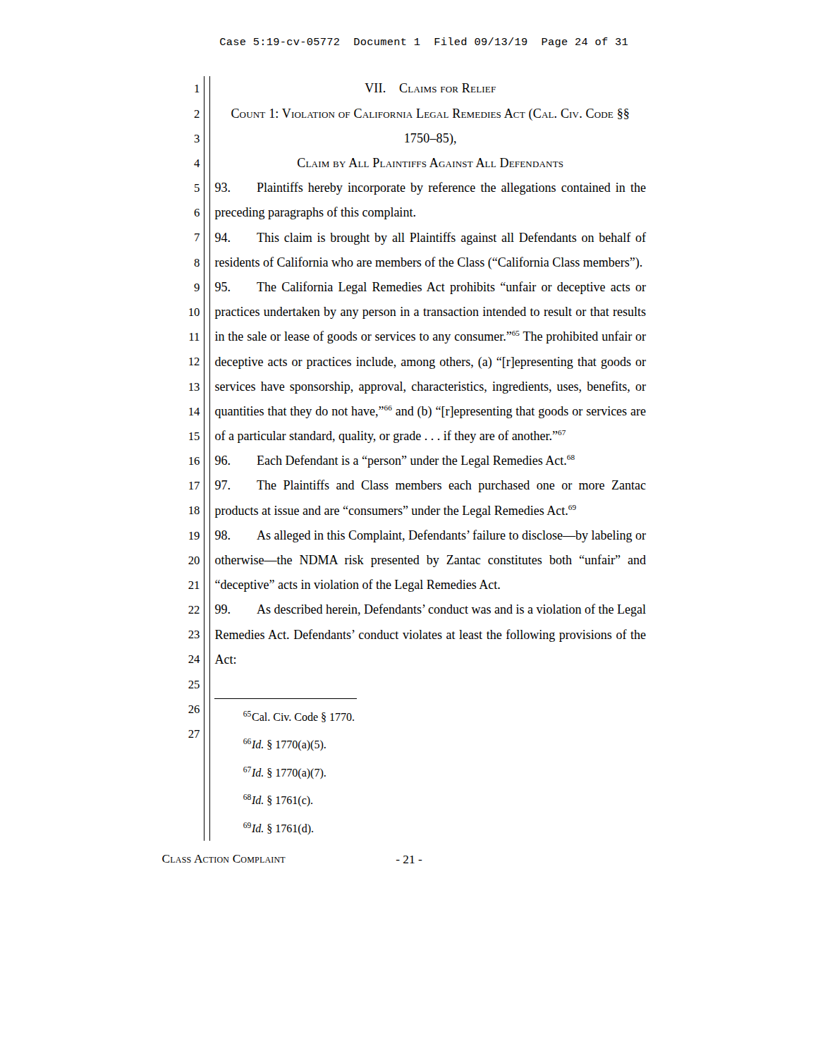Case 5:19-cv-05772 Document 1 Filed 09/13/19 Page 24 of 31
1
2
3
4
5
6
7
8
9
10
11
12
13
14
15
16
17
18
19
20
21
22
23
24
25
26
27
VII. Claims for Relief
Count 1: Violation of California Legal Remedies Act (Cal. Civ. Code §§ 1750–85),
Claim by All Plaintiffs Against All Defendants
93. Plaintiffs hereby incorporate by reference the allegations contained in the preceding paragraphs of this complaint.
94. This claim is brought by all Plaintiffs against all Defendants on behalf of residents of California who are members of the Class (“California Class members”).
95. The California Legal Remedies Act prohibits “unfair or deceptive acts or practices undertaken by any person in a transaction intended to result or that results in the sale or lease of goods or services to any consumer.”65 The prohibited unfair or deceptive acts or practices include, among others, (a) “[r]epresenting that goods or services have sponsorship, approval, characteristics, ingredients, uses, benefits, or quantities that they do not have,”66 and (b) “[r]epresenting that goods or services are of a particular standard, quality, or grade . . . if they are of another.”67
96. Each Defendant is a “person” under the Legal Remedies Act.68
97. The Plaintiffs and Class members each purchased one or more Zantac products at issue and are “consumers” under the Legal Remedies Act.69
98. As alleged in this Complaint, Defendants’ failure to disclose—by labeling or otherwise—the NDMA risk presented by Zantac constitutes both “unfair” and “deceptive” acts in violation of the Legal Remedies Act.
99. As described herein, Defendants’ conduct was and is a violation of the Legal Remedies Act. Defendants’ conduct violates at least the following provisions of the Act:
65 Cal. Civ. Code § 1770.
66 Id. § 1770(a)(5).
67 Id. § 1770(a)(7).
68 Id. § 1761(c).
69 Id. § 1761(d).
- 21 -
Class Action Complaint